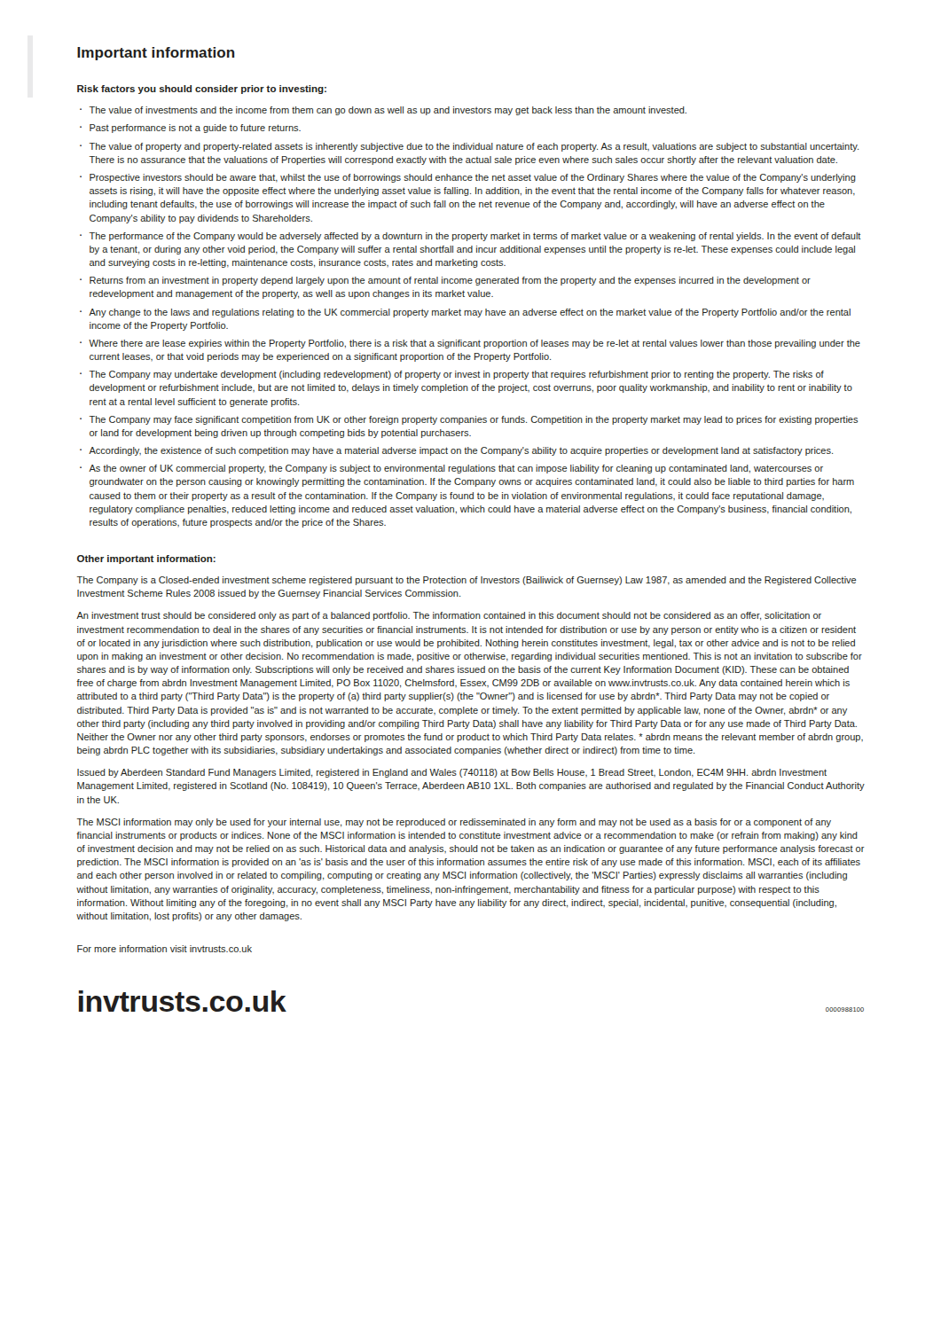Important information
Risk factors you should consider prior to investing:
The value of investments and the income from them can go down as well as up and investors may get back less than the amount invested.
Past performance is not a guide to future returns.
The value of property and property-related assets is inherently subjective due to the individual nature of each property. As a result, valuations are subject to substantial uncertainty. There is no assurance that the valuations of Properties will correspond exactly with the actual sale price even where such sales occur shortly after the relevant valuation date.
Prospective investors should be aware that, whilst the use of borrowings should enhance the net asset value of the Ordinary Shares where the value of the Company's underlying assets is rising, it will have the opposite effect where the underlying asset value is falling. In addition, in the event that the rental income of the Company falls for whatever reason, including tenant defaults, the use of borrowings will increase the impact of such fall on the net revenue of the Company and, accordingly, will have an adverse effect on the Company's ability to pay dividends to Shareholders.
The performance of the Company would be adversely affected by a downturn in the property market in terms of market value or a weakening of rental yields. In the event of default by a tenant, or during any other void period, the Company will suffer a rental shortfall and incur additional expenses until the property is re-let. These expenses could include legal and surveying costs in re-letting, maintenance costs, insurance costs, rates and marketing costs.
Returns from an investment in property depend largely upon the amount of rental income generated from the property and the expenses incurred in the development or redevelopment and management of the property, as well as upon changes in its market value.
Any change to the laws and regulations relating to the UK commercial property market may have an adverse effect on the market value of the Property Portfolio and/or the rental income of the Property Portfolio.
Where there are lease expiries within the Property Portfolio, there is a risk that a significant proportion of leases may be re-let at rental values lower than those prevailing under the current leases, or that void periods may be experienced on a significant proportion of the Property Portfolio.
The Company may undertake development (including redevelopment) of property or invest in property that requires refurbishment prior to renting the property. The risks of development or refurbishment include, but are not limited to, delays in timely completion of the project, cost overruns, poor quality workmanship, and inability to rent or inability to rent at a rental level sufficient to generate profits.
The Company may face significant competition from UK or other foreign property companies or funds. Competition in the property market may lead to prices for existing properties or land for development being driven up through competing bids by potential purchasers.
Accordingly, the existence of such competition may have a material adverse impact on the Company's ability to acquire properties or development land at satisfactory prices.
As the owner of UK commercial property, the Company is subject to environmental regulations that can impose liability for cleaning up contaminated land, watercourses or groundwater on the person causing or knowingly permitting the contamination. If the Company owns or acquires contaminated land, it could also be liable to third parties for harm caused to them or their property as a result of the contamination. If the Company is found to be in violation of environmental regulations, it could face reputational damage, regulatory compliance penalties, reduced letting income and reduced asset valuation, which could have a material adverse effect on the Company's business, financial condition, results of operations, future prospects and/or the price of the Shares.
Other important information:
The Company is a Closed-ended investment scheme registered pursuant to the Protection of Investors (Bailiwick of Guernsey) Law 1987, as amended and the Registered Collective Investment Scheme Rules 2008 issued by the Guernsey Financial Services Commission.
An investment trust should be considered only as part of a balanced portfolio. The information contained in this document should not be considered as an offer, solicitation or investment recommendation to deal in the shares of any securities or financial instruments. It is not intended for distribution or use by any person or entity who is a citizen or resident of or located in any jurisdiction where such distribution, publication or use would be prohibited. Nothing herein constitutes investment, legal, tax or other advice and is not to be relied upon in making an investment or other decision. No recommendation is made, positive or otherwise, regarding individual securities mentioned. This is not an invitation to subscribe for shares and is by way of information only. Subscriptions will only be received and shares issued on the basis of the current Key Information Document (KID). These can be obtained free of charge from abrdn Investment Management Limited, PO Box 11020, Chelmsford, Essex, CM99 2DB or available on www.invtrusts.co.uk. Any data contained herein which is attributed to a third party ("Third Party Data") is the property of (a) third party supplier(s) (the "Owner") and is licensed for use by abrdn*. Third Party Data may not be copied or distributed. Third Party Data is provided "as is" and is not warranted to be accurate, complete or timely. To the extent permitted by applicable law, none of the Owner, abrdn* or any other third party (including any third party involved in providing and/or compiling Third Party Data) shall have any liability for Third Party Data or for any use made of Third Party Data. Neither the Owner nor any other third party sponsors, endorses or promotes the fund or product to which Third Party Data relates. * abrdn means the relevant member of abrdn group, being abrdn PLC together with its subsidiaries, subsidiary undertakings and associated companies (whether direct or indirect) from time to time.
Issued by Aberdeen Standard Fund Managers Limited, registered in England and Wales (740118) at Bow Bells House, 1 Bread Street, London, EC4M 9HH. abrdn Investment Management Limited, registered in Scotland (No. 108419), 10 Queen's Terrace, Aberdeen AB10 1XL. Both companies are authorised and regulated by the Financial Conduct Authority in the UK.
The MSCI information may only be used for your internal use, may not be reproduced or redisseminated in any form and may not be used as a basis for or a component of any financial instruments or products or indices. None of the MSCI information is intended to constitute investment advice or a recommendation to make (or refrain from making) any kind of investment decision and may not be relied on as such. Historical data and analysis, should not be taken as an indication or guarantee of any future performance analysis forecast or prediction. The MSCI information is provided on an 'as is' basis and the user of this information assumes the entire risk of any use made of this information. MSCI, each of its affiliates and each other person involved in or related to compiling, computing or creating any MSCI information (collectively, the 'MSCI' Parties) expressly disclaims all warranties (including without limitation, any warranties of originality, accuracy, completeness, timeliness, non-infringement, merchantability and fitness for a particular purpose) with respect to this information. Without limiting any of the foregoing, in no event shall any MSCI Party have any liability for any direct, indirect, special, incidental, punitive, consequential (including, without limitation, lost profits) or any other damages.
For more information visit invtrusts.co.uk
invtrusts.co.uk
0000988100